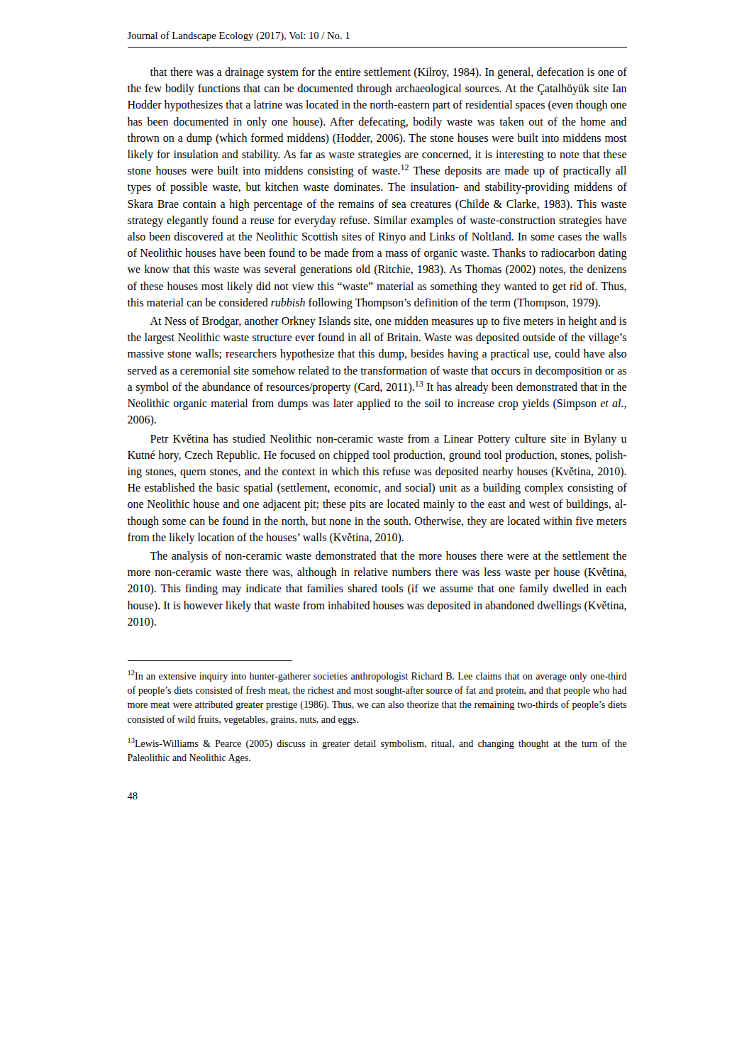Journal of Landscape Ecology (2017), Vol: 10 / No. 1
that there was a drainage system for the entire settlement (Kilroy, 1984). In general, defecation is one of the few bodily functions that can be documented through archaeological sources. At the Çatalhöyük site Ian Hodder hypothesizes that a latrine was located in the north-eastern part of residential spaces (even though one has been documented in only one house). After defecating, bodily waste was taken out of the home and thrown on a dump (which formed middens) (Hodder, 2006). The stone houses were built into middens most likely for insulation and stability. As far as waste strategies are concerned, it is interesting to note that these stone houses were built into middens consisting of waste.12 These deposits are made up of practically all types of possible waste, but kitchen waste dominates. The insulation- and stability-providing middens of Skara Brae contain a high percentage of the remains of sea creatures (Childe & Clarke, 1983). This waste strategy elegantly found a reuse for everyday refuse. Similar examples of waste-construction strategies have also been discovered at the Neolithic Scottish sites of Rinyo and Links of Noltland. In some cases the walls of Neolithic houses have been found to be made from a mass of organic waste. Thanks to radiocarbon dating we know that this waste was several generations old (Ritchie, 1983). As Thomas (2002) notes, the denizens of these houses most likely did not view this “waste” material as something they wanted to get rid of. Thus, this material can be considered rubbish following Thompson’s definition of the term (Thompson, 1979).
At Ness of Brodgar, another Orkney Islands site, one midden measures up to five meters in height and is the largest Neolithic waste structure ever found in all of Britain. Waste was deposited outside of the village’s massive stone walls; researchers hypothesize that this dump, besides having a practical use, could have also served as a ceremonial site somehow related to the transformation of waste that occurs in decomposition or as a symbol of the abundance of resources/property (Card, 2011).13 It has already been demonstrated that in the Neolithic organic material from dumps was later applied to the soil to increase crop yields (Simpson et al., 2006).
Petr Květina has studied Neolithic non-ceramic waste from a Linear Pottery culture site in Bylany u Kutné hory, Czech Republic. He focused on chipped tool production, ground tool production, stones, polishing stones, quern stones, and the context in which this refuse was deposited nearby houses (Květina, 2010). He established the basic spatial (settlement, economic, and social) unit as a building complex consisting of one Neolithic house and one adjacent pit; these pits are located mainly to the east and west of buildings, although some can be found in the north, but none in the south. Otherwise, they are located within five meters from the likely location of the houses’ walls (Květina, 2010).
The analysis of non-ceramic waste demonstrated that the more houses there were at the settlement the more non-ceramic waste there was, although in relative numbers there was less waste per house (Květina, 2010). This finding may indicate that families shared tools (if we assume that one family dwelled in each house). It is however likely that waste from inhabited houses was deposited in abandoned dwellings (Květina, 2010).
12In an extensive inquiry into hunter-gatherer societies anthropologist Richard B. Lee claims that on average only one-third of people’s diets consisted of fresh meat, the richest and most sought-after source of fat and protein, and that people who had more meat were attributed greater prestige (1986). Thus, we can also theorize that the remaining two-thirds of people’s diets consisted of wild fruits, vegetables, grains, nuts, and eggs.
13Lewis-Williams & Pearce (2005) discuss in greater detail symbolism, ritual, and changing thought at the turn of the Paleolithic and Neolithic Ages.
48